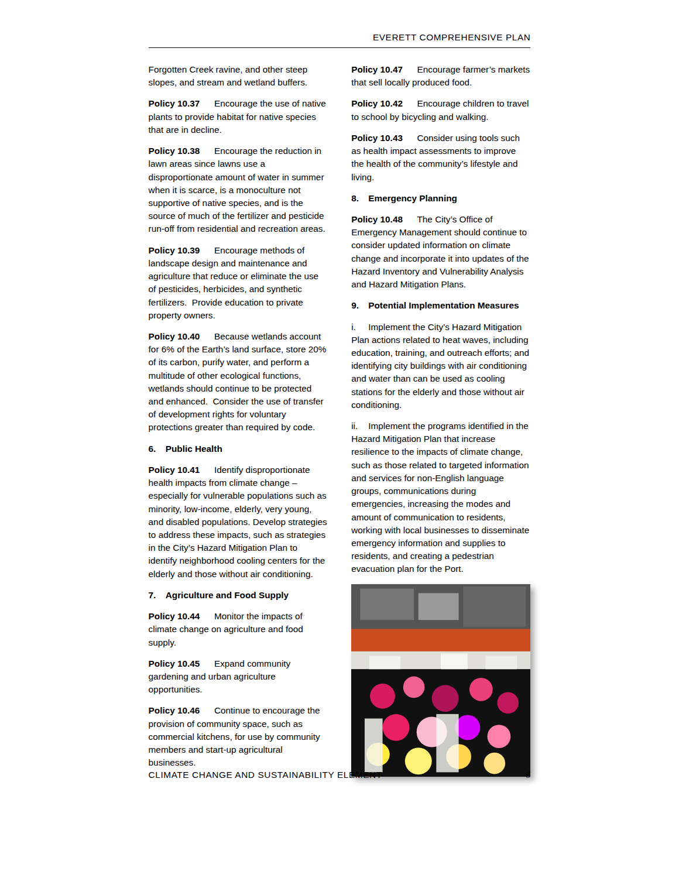EVERETT COMPREHENSIVE PLAN
Forgotten Creek ravine, and other steep slopes, and stream and wetland buffers.
Policy 10.37 Encourage the use of native plants to provide habitat for native species that are in decline.
Policy 10.38 Encourage the reduction in lawn areas since lawns use a disproportionate amount of water in summer when it is scarce, is a monoculture not supportive of native species, and is the source of much of the fertilizer and pesticide run-off from residential and recreation areas.
Policy 10.39 Encourage methods of landscape design and maintenance and agriculture that reduce or eliminate the use of pesticides, herbicides, and synthetic fertilizers. Provide education to private property owners.
Policy 10.40 Because wetlands account for 6% of the Earth’s land surface, store 20% of its carbon, purify water, and perform a multitude of other ecological functions, wetlands should continue to be protected and enhanced. Consider the use of transfer of development rights for voluntary protections greater than required by code.
6. Public Health
Policy 10.41 Identify disproportionate health impacts from climate change – especially for vulnerable populations such as minority, low-income, elderly, very young, and disabled populations. Develop strategies to address these impacts, such as strategies in the City’s Hazard Mitigation Plan to identify neighborhood cooling centers for the elderly and those without air conditioning.
7. Agriculture and Food Supply
Policy 10.44 Monitor the impacts of climate change on agriculture and food supply.
Policy 10.45 Expand community gardening and urban agriculture opportunities.
Policy 10.46 Continue to encourage the provision of community space, such as commercial kitchens, for use by community members and start-up agricultural businesses.
Policy 10.47 Encourage farmer’s markets that sell locally produced food.
Policy 10.42 Encourage children to travel to school by bicycling and walking.
Policy 10.43 Consider using tools such as health impact assessments to improve the health of the community’s lifestyle and living.
8. Emergency Planning
Policy 10.48 The City’s Office of Emergency Management should continue to consider updated information on climate change and incorporate it into updates of the Hazard Inventory and Vulnerability Analysis and Hazard Mitigation Plans.
9. Potential Implementation Measures
i. Implement the City’s Hazard Mitigation Plan actions related to heat waves, including education, training, and outreach efforts; and identifying city buildings with air conditioning and water than can be used as cooling stations for the elderly and those without air conditioning.
ii. Implement the programs identified in the Hazard Mitigation Plan that increase resilience to the impacts of climate change, such as those related to targeted information and services for non-English language groups, communications during emergencies, increasing the modes and amount of communication to residents, working with local businesses to disseminate emergency information and supplies to residents, and creating a pedestrian evacuation plan for the Port.
CLIMATE CHANGE AND SUSTAINABILITY ELEMENT 6